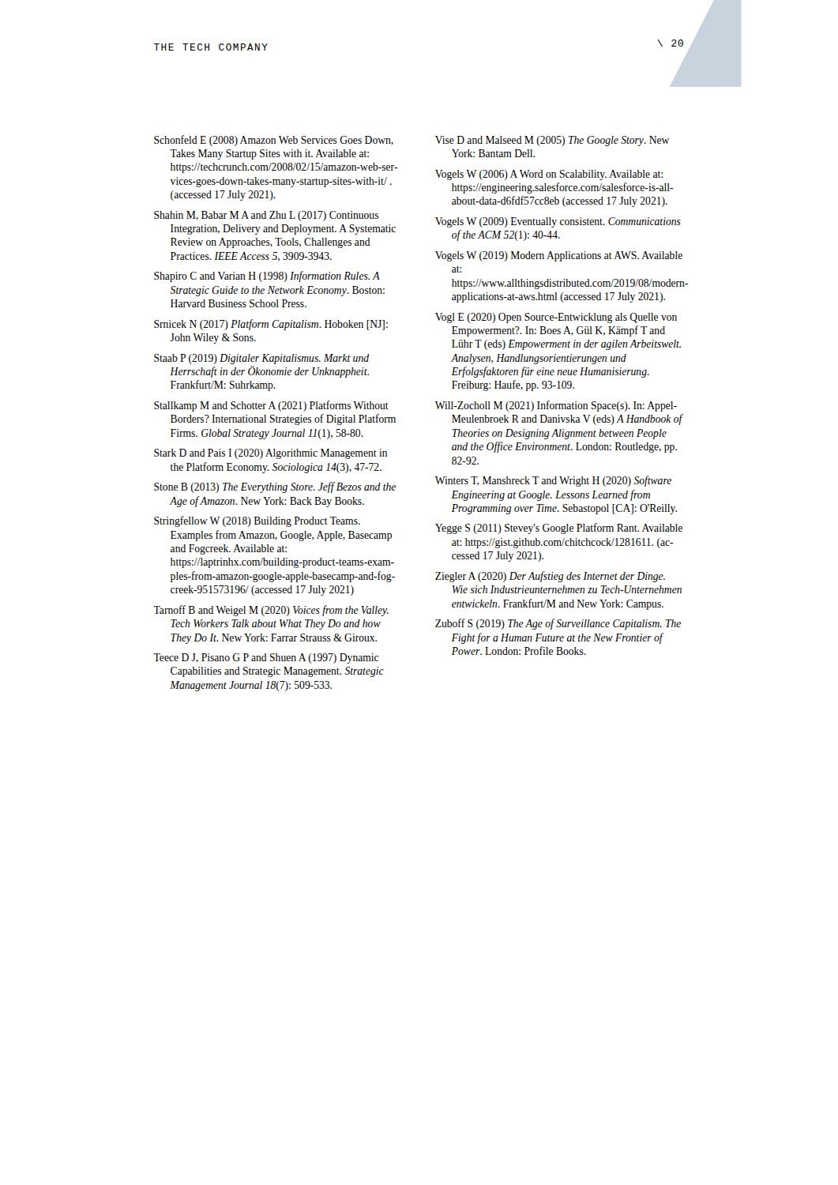\ 20
The Tech Company
Schonfeld E (2008) Amazon Web Services Goes Down, Takes Many Startup Sites with it. Available at: https://techcrunch.com/2008/02/15/amazon-web-services-goes-down-takes-many-startup-sites-with-it/ . (accessed 17 July 2021).
Shahin M, Babar M A and Zhu L (2017) Continuous Integration, Delivery and Deployment. A Systematic Review on Approaches, Tools, Challenges and Practices. IEEE Access 5, 3909-3943.
Shapiro C and Varian H (1998) Information Rules. A Strategic Guide to the Network Economy. Boston: Harvard Business School Press.
Srnicek N (2017) Platform Capitalism. Hoboken [NJ]: John Wiley & Sons.
Staab P (2019) Digitaler Kapitalismus. Markt und Herrschaft in der Ökonomie der Unknappheit. Frankfurt/M: Suhrkamp.
Stallkamp M and Schotter A (2021) Platforms Without Borders? International Strategies of Digital Platform Firms. Global Strategy Journal 11(1), 58-80.
Stark D and Pais I (2020) Algorithmic Management in the Platform Economy. Sociologica 14(3), 47-72.
Stone B (2013) The Everything Store. Jeff Bezos and the Age of Amazon. New York: Back Bay Books.
Stringfellow W (2018) Building Product Teams. Examples from Amazon, Google, Apple, Basecamp and Fogcreek. Available at: https://laptrinhx.com/building-product-teams-examples-from-amazon-google-apple-basecamp-and-fog-creek-951573196/ (accessed 17 July 2021)
Tarnoff B and Weigel M (2020) Voices from the Valley. Tech Workers Talk about What They Do and how They Do It. New York: Farrar Strauss & Giroux.
Teece D J, Pisano G P and Shuen A (1997) Dynamic Capabilities and Strategic Management. Strategic Management Journal 18(7): 509-533.
Vise D and Malseed M (2005) The Google Story. New York: Bantam Dell.
Vogels W (2006) A Word on Scalability. Available at: https://engineering.salesforce.com/salesforce-is-all-about-data-d6fdf57cc8eb (accessed 17 July 2021).
Vogels W (2009) Eventually consistent. Communications of the ACM 52(1): 40-44.
Vogels W (2019) Modern Applications at AWS. Available at: https://www.allthingsdistributed.com/2019/08/modern-applications-at-aws.html (accessed 17 July 2021).
Vogl E (2020) Open Source-Entwicklung als Quelle von Empowerment?. In: Boes A, Gül K, Kämpf T and Lühr T (eds) Empowerment in der agilen Arbeitswelt. Analysen, Handlungsorientierungen und Erfolgsfaktoren für eine neue Humanisierung. Freiburg: Haufe, pp. 93-109.
Will-Zocholl M (2021) Information Space(s). In: Appel-Meulenbroek R and Danivska V (eds) A Handbook of Theories on Designing Alignment between People and the Office Environment. London: Routledge, pp. 82-92.
Winters T, Manshreck T and Wright H (2020) Software Engineering at Google. Lessons Learned from Programming over Time. Sebastopol [CA]: O'Reilly.
Yegge S (2011) Stevey's Google Platform Rant. Available at: https://gist.github.com/chitchcock/1281611. (accessed 17 July 2021).
Ziegler A (2020) Der Aufstieg des Internet der Dinge. Wie sich Industrieunternehmen zu Tech-Unternehmen entwickeln. Frankfurt/M and New York: Campus.
Zuboff S (2019) The Age of Surveillance Capitalism. The Fight for a Human Future at the New Frontier of Power. London: Profile Books.